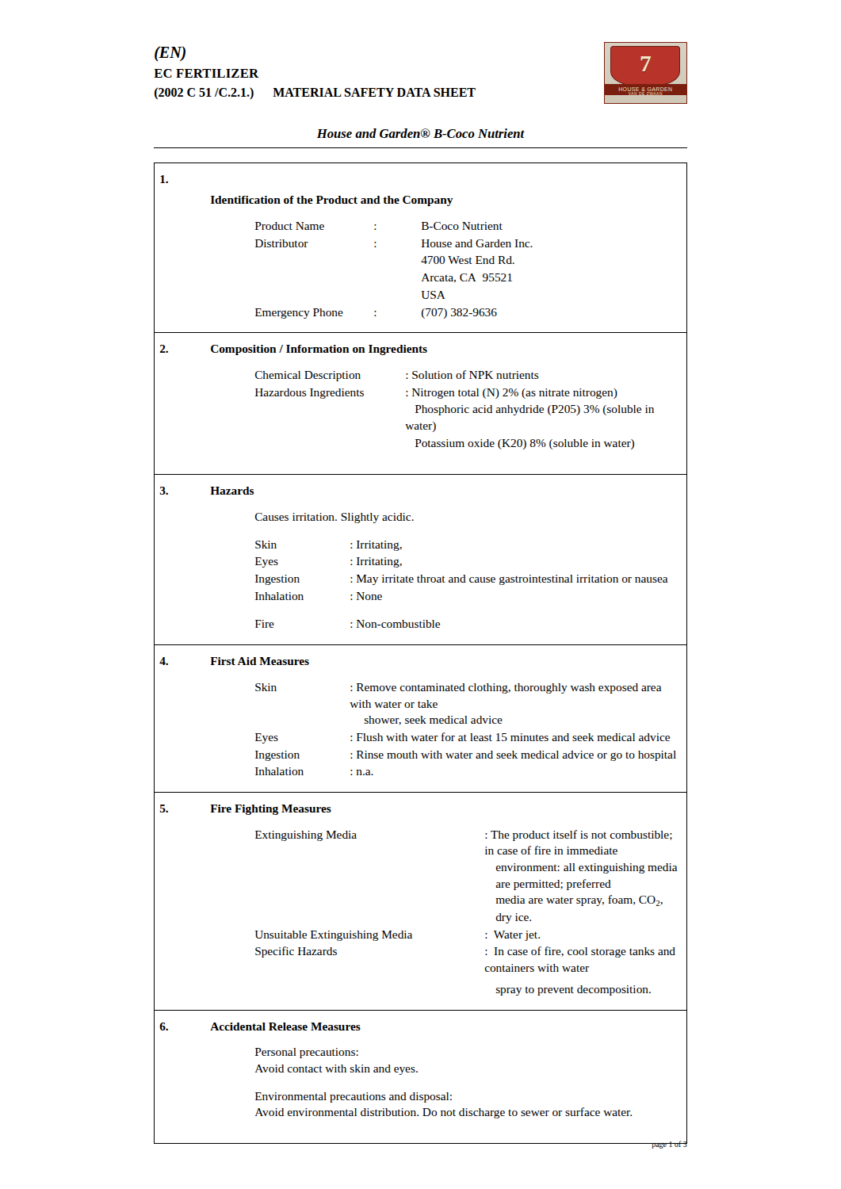(EN)
EC FERTILIZER
(2002 C 51 /C.2.1.) MATERIAL SAFETY DATA SHEET
HOUSE & GARDENVAN DE ZWAAN
House and Garden® B-Coco Nutrient
| 1. | Identification of the Product and the Company Product Name : B-Coco Nutrient Distributor : House and Garden Inc. 4700 West End Rd. Arcata, CA 95521 USA Emergency Phone : (707) 382-9636 |
| 2. | Composition / Information on Ingredients Chemical Description : Solution of NPK nutrients Hazardous Ingredients : Nitrogen total (N) 2% (as nitrate nitrogen) Phosphoric acid anhydride (P205) 3% (soluble in water) Potassium oxide (K20) 8% (soluble in water) |
| 3. | Hazards Causes irritation. Slightly acidic. Skin : Irritating, Eyes : Irritating, Ingestion : May irritate throat and cause gastrointestinal irritation or nausea Inhalation : None Fire : Non-combustible |
| 4. | First Aid Measures Skin : Remove contaminated clothing, thoroughly wash exposed area with water or take shower, seek medical advice Eyes : Flush with water for at least 15 minutes and seek medical advice Ingestion : Rinse mouth with water and seek medical advice or go to hospital Inhalation : n.a. |
| 5. | Fire Fighting Measures Extinguishing Media : The product itself is not combustible; in case of fire in immediate environment: all extinguishing media are permitted; preferred media are water spray, foam, CO 2 , dry ice. Unsuitable Extinguishing Media : Water jet. Specific Hazards : In case of fire, cool storage tanks and containers with water spray to prevent decomposition. |
| 6. | Accidental Release Measures Personal precautions: Avoid contact with skin and eyes. Environmental precautions and disposal: Avoid environmental distribution. Do not discharge to sewer or surface water. |
page 1 of 3